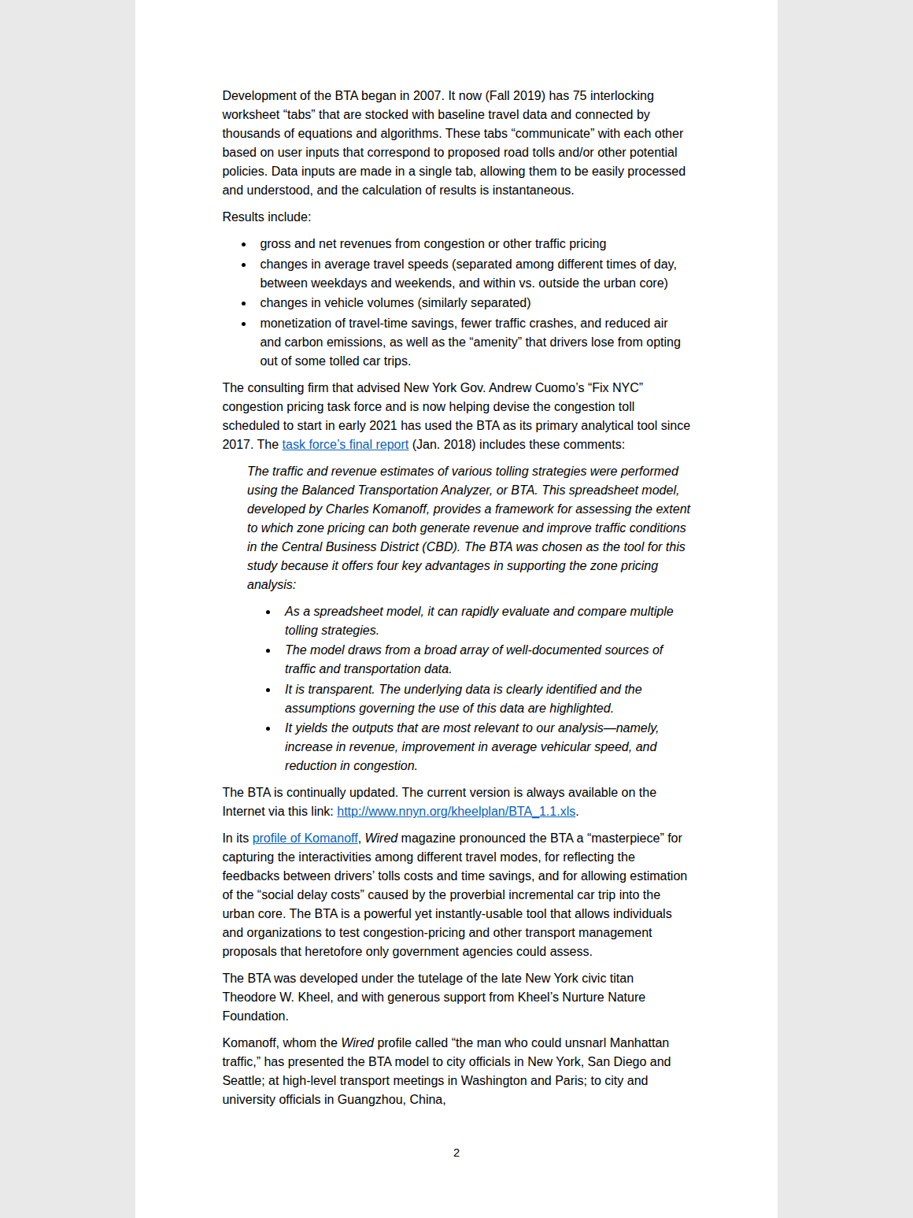Development of the BTA began in 2007. It now (Fall 2019) has 75 interlocking worksheet “tabs” that are stocked with baseline travel data and connected by thousands of equations and algorithms. These tabs “communicate” with each other based on user inputs that correspond to proposed road tolls and/or other potential policies. Data inputs are made in a single tab, allowing them to be easily processed and understood, and the calculation of results is instantaneous.
Results include:
gross and net revenues from congestion or other traffic pricing
changes in average travel speeds (separated among different times of day, between weekdays and weekends, and within vs. outside the urban core)
changes in vehicle volumes (similarly separated)
monetization of travel-time savings, fewer traffic crashes, and reduced air and carbon emissions, as well as the “amenity” that drivers lose from opting out of some tolled car trips.
The consulting firm that advised New York Gov. Andrew Cuomo’s “Fix NYC” congestion pricing task force and is now helping devise the congestion toll scheduled to start in early 2021 has used the BTA as its primary analytical tool since 2017. The task force’s final report (Jan. 2018) includes these comments:
The traffic and revenue estimates of various tolling strategies were performed using the Balanced Transportation Analyzer, or BTA. This spreadsheet model, developed by Charles Komanoff, provides a framework for assessing the extent to which zone pricing can both generate revenue and improve traffic conditions in the Central Business District (CBD). The BTA was chosen as the tool for this study because it offers four key advantages in supporting the zone pricing analysis:
As a spreadsheet model, it can rapidly evaluate and compare multiple tolling strategies.
The model draws from a broad array of well-documented sources of traffic and transportation data.
It is transparent. The underlying data is clearly identified and the assumptions governing the use of this data are highlighted.
It yields the outputs that are most relevant to our analysis—namely, increase in revenue, improvement in average vehicular speed, and reduction in congestion.
The BTA is continually updated. The current version is always available on the Internet via this link: http://www.nnyn.org/kheelplan/BTA_1.1.xls.
In its profile of Komanoff, Wired magazine pronounced the BTA a “masterpiece” for capturing the interactivities among different travel modes, for reflecting the feedbacks between drivers’ tolls costs and time savings, and for allowing estimation of the “social delay costs” caused by the proverbial incremental car trip into the urban core. The BTA is a powerful yet instantly-usable tool that allows individuals and organizations to test congestion-pricing and other transport management proposals that heretofore only government agencies could assess.
The BTA was developed under the tutelage of the late New York civic titan Theodore W. Kheel, and with generous support from Kheel’s Nurture Nature Foundation.
Komanoff, whom the Wired profile called “the man who could unsnarl Manhattan traffic,” has presented the BTA model to city officials in New York, San Diego and Seattle; at high-level transport meetings in Washington and Paris; to city and university officials in Guangzhou, China,
2